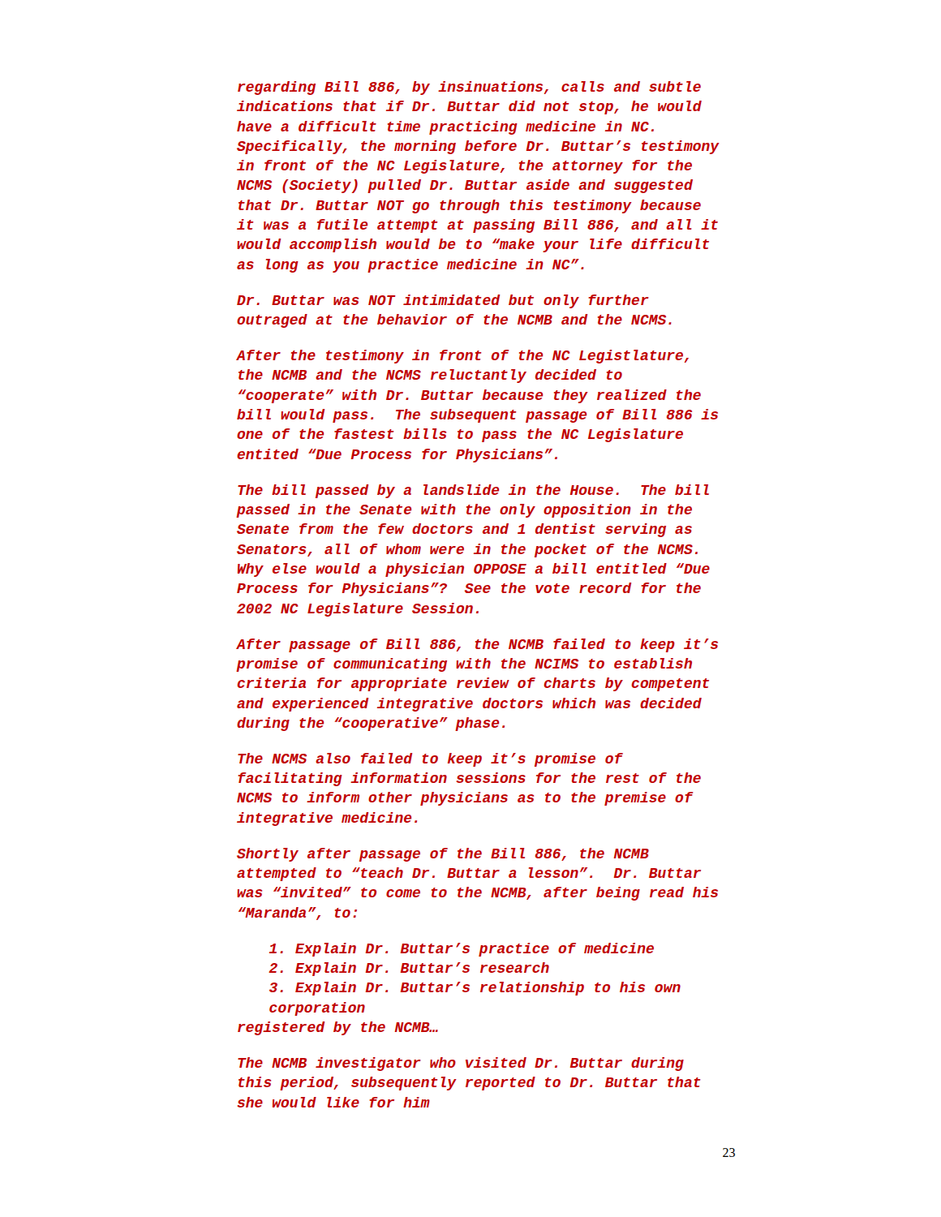regarding Bill 886, by insinuations, calls and subtle indications that if Dr. Buttar did not stop, he would have a difficult time practicing medicine in NC. Specifically, the morning before Dr. Buttar’s testimony in front of the NC Legislature, the attorney for the NCMS (Society) pulled Dr. Buttar aside and suggested that Dr. Buttar NOT go through this testimony because it was a futile attempt at passing Bill 886, and all it would accomplish would be to “make your life difficult as long as you practice medicine in NC”.
Dr. Buttar was NOT intimidated but only further outraged at the behavior of the NCMB and the NCMS.
After the testimony in front of the NC Legistlature, the NCMB and the NCMS reluctantly decided to “cooperate” with Dr. Buttar because they realized the bill would pass. The subsequent passage of Bill 886 is one of the fastest bills to pass the NC Legislature entited “Due Process for Physicians”.
The bill passed by a landslide in the House. The bill passed in the Senate with the only opposition in the Senate from the few doctors and 1 dentist serving as Senators, all of whom were in the pocket of the NCMS. Why else would a physician OPPOSE a bill entitled “Due Process for Physicians”? See the vote record for the 2002 NC Legislature Session.
After passage of Bill 886, the NCMB failed to keep it’s promise of communicating with the NCIMS to establish criteria for appropriate review of charts by competent and experienced integrative doctors which was decided during the “cooperative” phase.
The NCMS also failed to keep it’s promise of facilitating information sessions for the rest of the NCMS to inform other physicians as to the premise of integrative medicine.
Shortly after passage of the Bill 886, the NCMB attempted to “teach Dr. Buttar a lesson”. Dr. Buttar was “invited” to come to the NCMB, after being read his “Maranda”, to:
1. Explain Dr. Buttar’s practice of medicine
2. Explain Dr. Buttar’s research
3. Explain Dr. Buttar’s relationship to his own corporation
registered by the NCMB…
The NCMB investigator who visited Dr. Buttar during this period, subsequently reported to Dr. Buttar that she would like for him
23